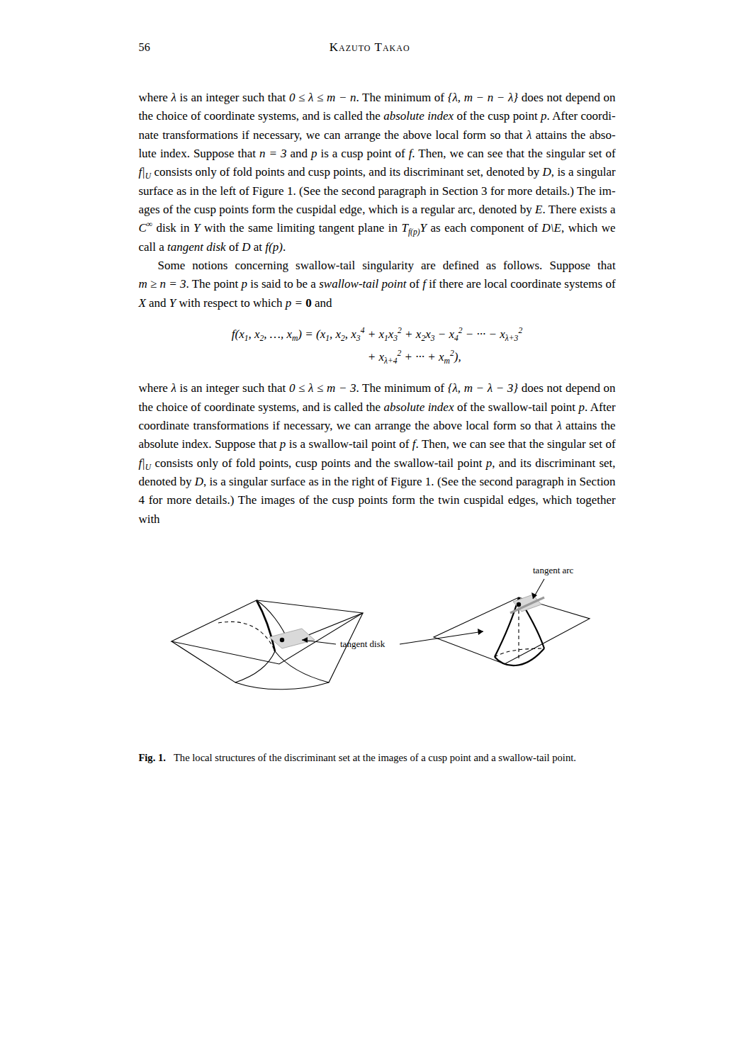56 Kazuto Takao
where λ is an integer such that 0 ≤ λ ≤ m − n. The minimum of {λ, m − n − λ} does not depend on the choice of coordinate systems, and is called the absolute index of the cusp point p. After coordinate transformations if necessary, we can arrange the above local form so that λ attains the absolute index. Suppose that n = 3 and p is a cusp point of f. Then, we can see that the singular set of f|U consists only of fold points and cusp points, and its discriminant set, denoted by D, is a singular surface as in the left of Figure 1. (See the second paragraph in Section 3 for more details.) The images of the cusp points form the cuspidal edge, which is a regular arc, denoted by E. There exists a C∞ disk in Y with the same limiting tangent plane in Tf(p)Y as each component of D\E, which we call a tangent disk of D at f(p).
Some notions concerning swallow-tail singularity are defined as follows. Suppose that m ≥ n = 3. The point p is said to be a swallow-tail point of f if there are local coordinate systems of X and Y with respect to which p = 0 and
f(x1, x2, …, xm) = (x1, x2, x34 + x1x32 + x2x3 − x42 − ··· − xλ+32 + xλ+42 + ··· + xm2),
where λ is an integer such that 0 ≤ λ ≤ m − 3. The minimum of {λ, m − λ − 3} does not depend on the choice of coordinate systems, and is called the absolute index of the swallow-tail point p. After coordinate transformations if necessary, we can arrange the above local form so that λ attains the absolute index. Suppose that p is a swallow-tail point of f. Then, we can see that the singular set of f|U consists only of fold points, cusp points and the swallow-tail point p, and its discriminant set, denoted by D, is a singular surface as in the right of Figure 1. (See the second paragraph in Section 4 for more details.) The images of the cusp points form the twin cuspidal edges, which together with
tangent disk tangent arc
Fig. 1. The local structures of the discriminant set at the images of a cusp point and a swallow-tail point.